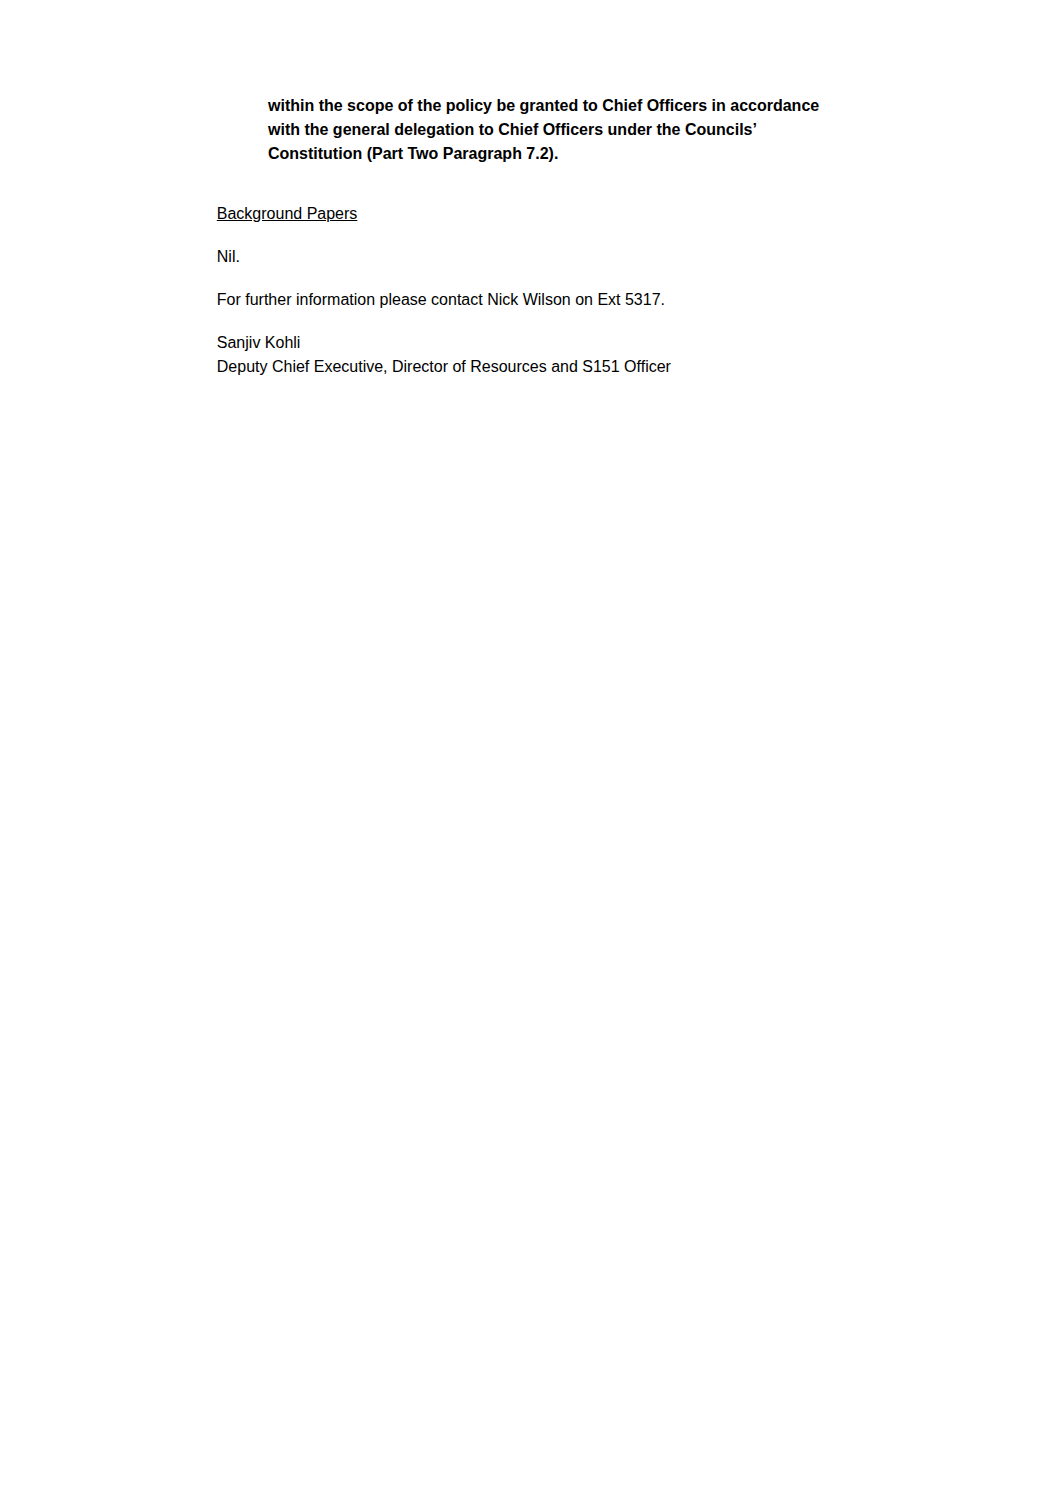within the scope of the policy be granted to Chief Officers in accordance with the general delegation to Chief Officers under the Councils’ Constitution (Part Two Paragraph 7.2).
Background Papers
Nil.
For further information please contact Nick Wilson on Ext 5317.
Sanjiv Kohli
Deputy Chief Executive, Director of Resources and S151 Officer